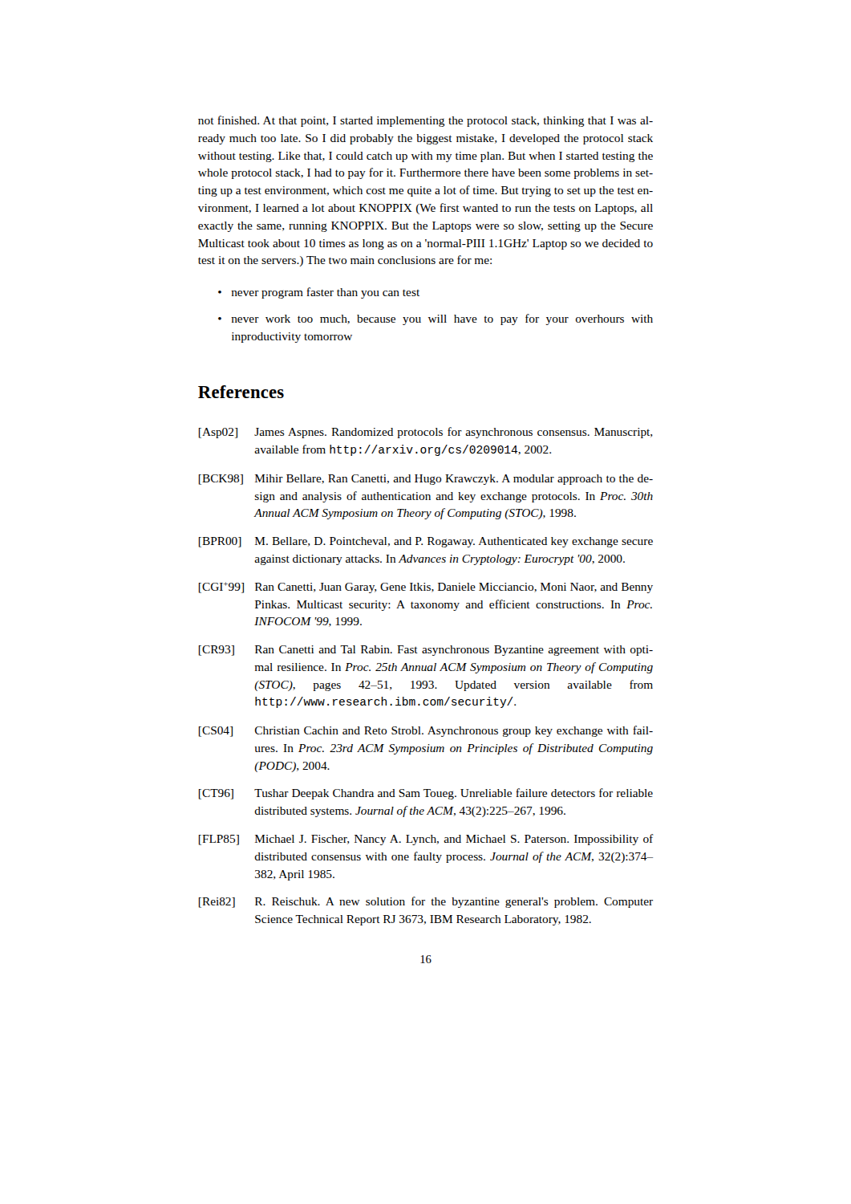not finished. At that point, I started implementing the protocol stack, thinking that I was already much too late. So I did probably the biggest mistake, I developed the protocol stack without testing. Like that, I could catch up with my time plan. But when I started testing the whole protocol stack, I had to pay for it. Furthermore there have been some problems in setting up a test environment, which cost me quite a lot of time. But trying to set up the test environment, I learned a lot about KNOPPIX (We first wanted to run the tests on Laptops, all exactly the same, running KNOPPIX. But the Laptops were so slow, setting up the Secure Multicast took about 10 times as long as on a 'normal-PIII 1.1GHz' Laptop so we decided to test it on the servers.) The two main conclusions are for me:
never program faster than you can test
never work too much, because you will have to pay for your overhours with inproductivity tomorrow
References
| [Asp02] | James Aspnes. Randomized protocols for asynchronous consensus. Manuscript, available from http://arxiv.org/cs/0209014 , 2002. |
| [BCK98] | Mihir Bellare, Ran Canetti, and Hugo Krawczyk. A modular approach to the design and analysis of authentication and key exchange protocols. In Proc. 30th Annual ACM Symposium on Theory of Computing (STOC) , 1998. |
| [BPR00] | M. Bellare, D. Pointcheval, and P. Rogaway. Authenticated key exchange secure against dictionary attacks. In Advances in Cryptology: Eurocrypt '00 , 2000. |
| [CGI + 99] | Ran Canetti, Juan Garay, Gene Itkis, Daniele Micciancio, Moni Naor, and Benny Pinkas. Multicast security: A taxonomy and efficient constructions. In Proc. INFOCOM '99 , 1999. |
| [CR93] | Ran Canetti and Tal Rabin. Fast asynchronous Byzantine agreement with optimal resilience. In Proc. 25th Annual ACM Symposium on Theory of Computing (STOC) , pages 42–51, 1993. Updated version available from http://www.research.ibm.com/security/ . |
| [CS04] | Christian Cachin and Reto Strobl. Asynchronous group key exchange with failures. In Proc. 23rd ACM Symposium on Principles of Distributed Computing (PODC) , 2004. |
| [CT96] | Tushar Deepak Chandra and Sam Toueg. Unreliable failure detectors for reliable distributed systems. Journal of the ACM , 43(2):225–267, 1996. |
| [FLP85] | Michael J. Fischer, Nancy A. Lynch, and Michael S. Paterson. Impossibility of distributed consensus with one faulty process. Journal of the ACM , 32(2):374–382, April 1985. |
| [Rei82] | R. Reischuk. A new solution for the byzantine general's problem. Computer Science Technical Report RJ 3673, IBM Research Laboratory, 1982. |
16